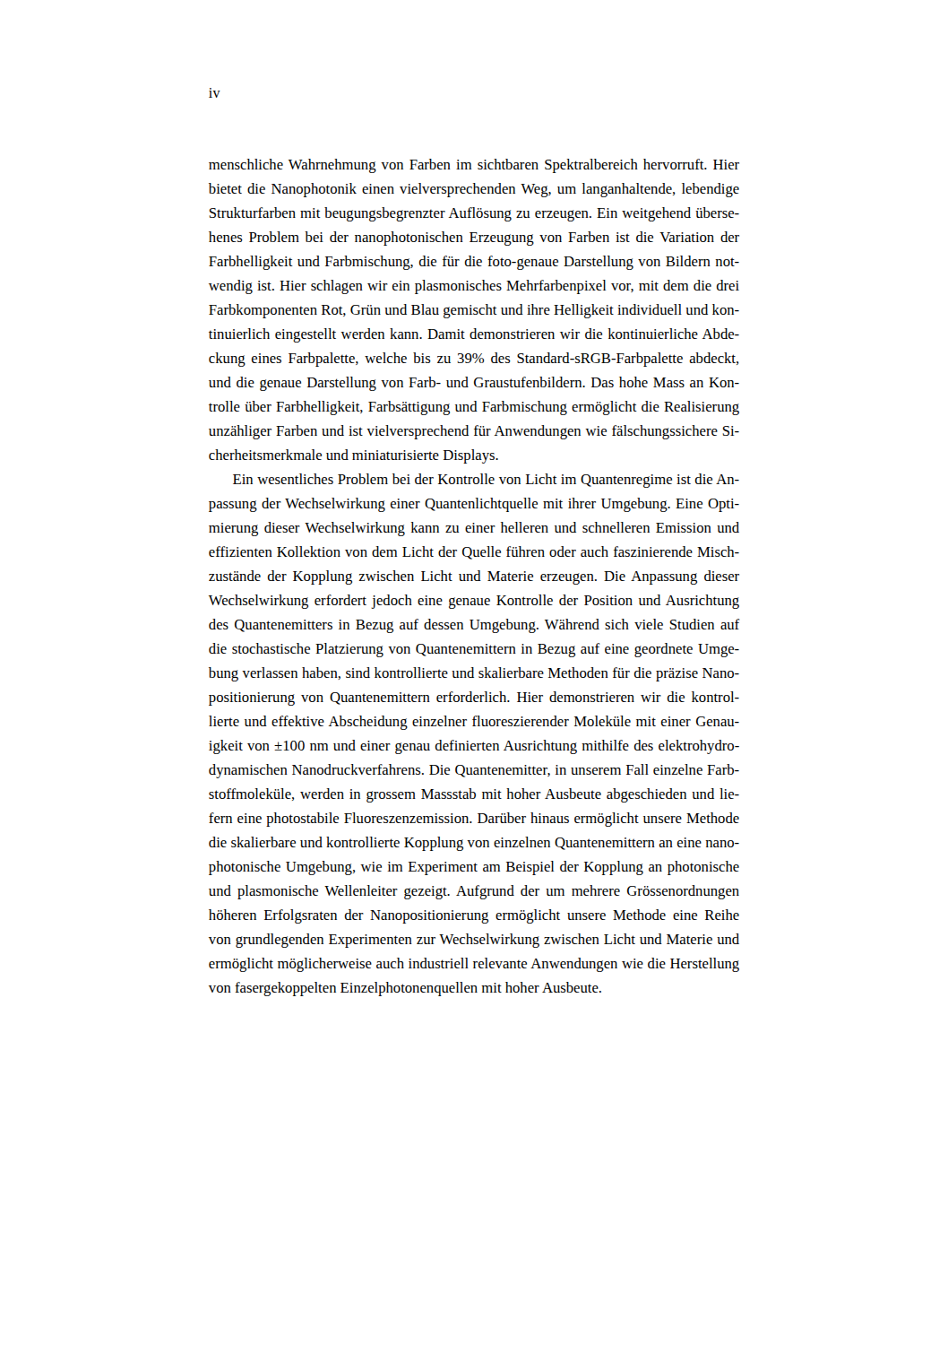iv
menschliche Wahrnehmung von Farben im sichtbaren Spektralbereich hervorruft. Hier bietet die Nanophotonik einen vielversprechenden Weg, um langanhaltende, lebendige Strukturfarben mit beugungsbegrenzter Auflösung zu erzeugen. Ein weitgehend übersehenes Problem bei der nanophotonischen Erzeugung von Farben ist die Variation der Farbhelligkeit und Farbmischung, die für die foto-genaue Darstellung von Bildern notwendig ist. Hier schlagen wir ein plasmonisches Mehrfarbenpixel vor, mit dem die drei Farbkomponenten Rot, Grün und Blau gemischt und ihre Helligkeit individuell und kontinuierlich eingestellt werden kann. Damit demonstrieren wir die kontinuierliche Abdeckung eines Farbpalette, welche bis zu 39% des Standard-sRGB-Farbpalette abdeckt, und die genaue Darstellung von Farb- und Graustufenbildern. Das hohe Mass an Kontrolle über Farbhelligkeit, Farbsättigung und Farbmischung ermöglicht die Realisierung unzähliger Farben und ist vielversprechend für Anwendungen wie fälschungssichere Sicherheitsmerkmale und miniaturisierte Displays.
Ein wesentliches Problem bei der Kontrolle von Licht im Quantenregime ist die Anpassung der Wechselwirkung einer Quantenlichtquelle mit ihrer Umgebung. Eine Optimierung dieser Wechselwirkung kann zu einer helleren und schnelleren Emission und effizienten Kollektion von dem Licht der Quelle führen oder auch faszinierende Mischzustände der Kopplung zwischen Licht und Materie erzeugen. Die Anpassung dieser Wechselwirkung erfordert jedoch eine genaue Kontrolle der Position und Ausrichtung des Quantenemitters in Bezug auf dessen Umgebung. Während sich viele Studien auf die stochastische Platzierung von Quantenemittern in Bezug auf eine geordnete Umgebung verlassen haben, sind kontrollierte und skalierbare Methoden für die präzise Nanopositionierung von Quantenemittern erforderlich. Hier demonstrieren wir die kontrollierte und effektive Abscheidung einzelner fluoreszierender Moleküle mit einer Genauigkeit von ±100 nm und einer genau definierten Ausrichtung mithilfe des elektrohydrodynamischen Nanodruckverfahrens. Die Quantenemitter, in unserem Fall einzelne Farbstoffmoleküle, werden in grossem Massstab mit hoher Ausbeute abgeschieden und liefern eine photostabile Fluoreszenzemission. Darüber hinaus ermöglicht unsere Methode die skalierbare und kontrollierte Kopplung von einzelnen Quantenemittern an eine nanophotonische Umgebung, wie im Experiment am Beispiel der Kopplung an photonische und plasmonische Wellenleiter gezeigt. Aufgrund der um mehrere Grössenordnungen höheren Erfolgsraten der Nanopositionierung ermöglicht unsere Methode eine Reihe von grundlegenden Experimenten zur Wechselwirkung zwischen Licht und Materie und ermöglicht möglicherweise auch industriell relevante Anwendungen wie die Herstellung von fasergekoppelten Einzelphotonenquellen mit hoher Ausbeute.